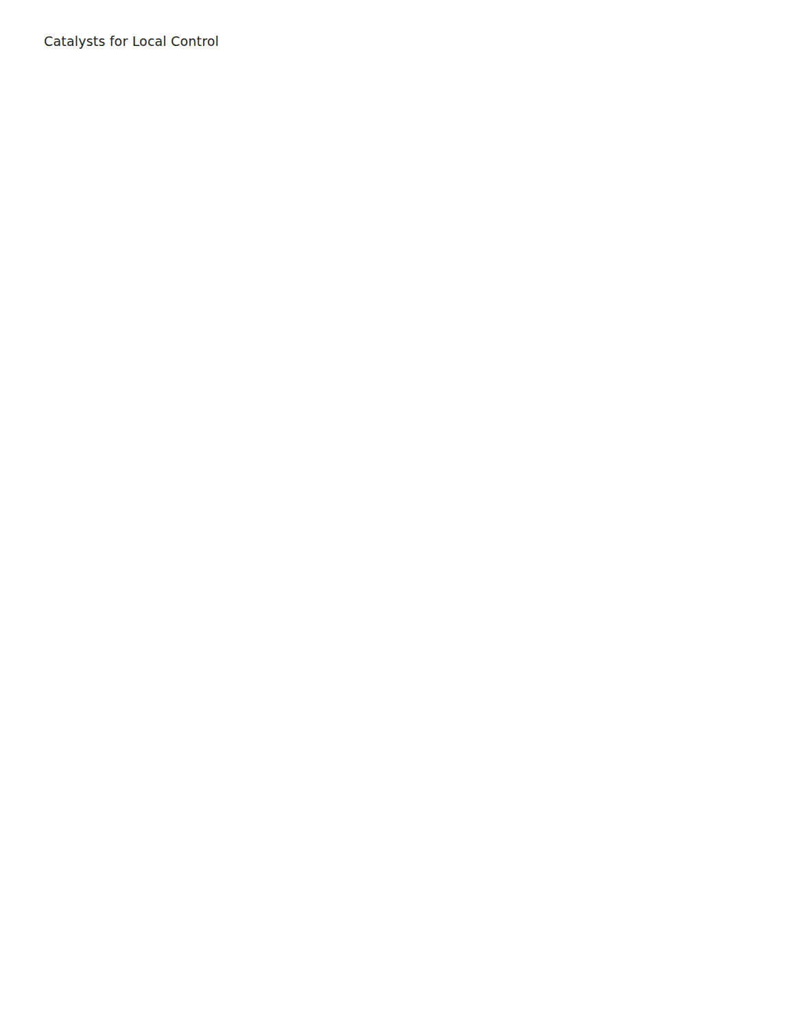Catalysts for Local Control